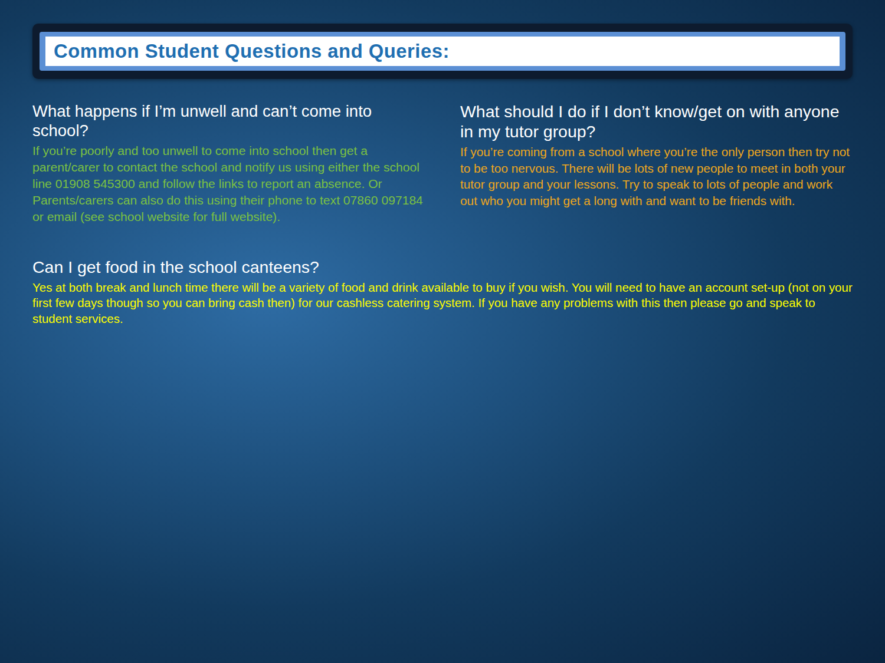Common Student Questions and Queries:
What happens if I’m unwell and can’t come into school?
If you’re poorly and too unwell to come into school then get a parent/carer to contact the school and notify us using either the school line 01908 545300 and follow the links to report an absence. Or Parents/carers can also do this using their phone to text 07860 097184 or email (see school website for full website).
What should I do if I don’t know/get on with anyone in my tutor group?
If you’re coming from a school where you’re the only person then try not to be too nervous. There will be lots of new people to meet in both your tutor group and your lessons. Try to speak to lots of people and work out who you might get a long with and want to be friends with.
Can I get food in the school canteens?
Yes at both break and lunch time there will be a variety of food and drink available to buy if you wish. You will need to have an account set-up (not on your first few days though so you can bring cash then) for our cashless catering system. If you have any problems with this then please go and speak to student services.